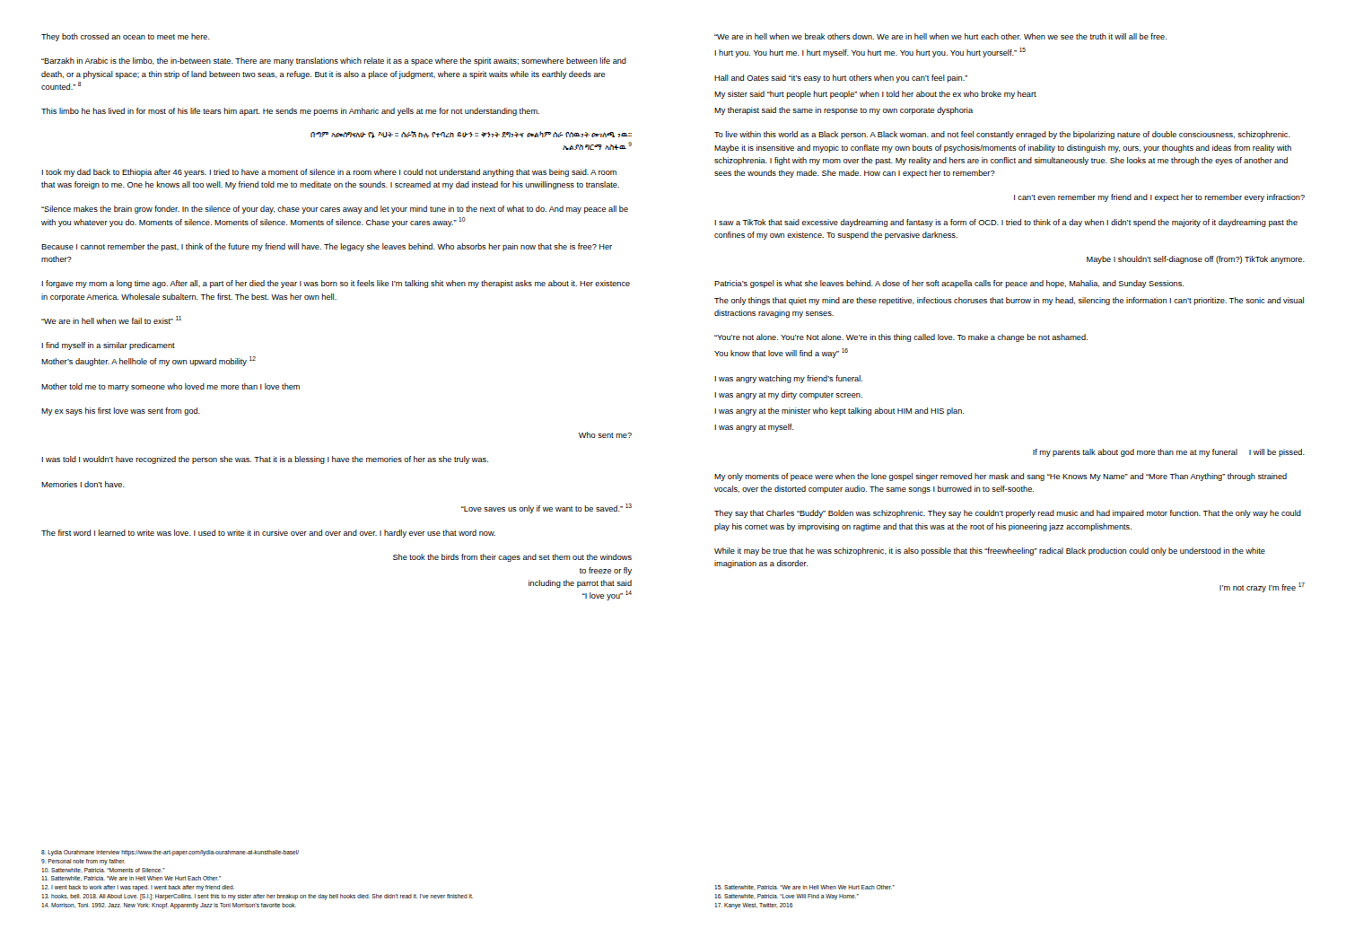They both crossed an ocean to meet me here.
“Barzakh in Arabic is the limbo, the in-between state. There are many translations which relate it as a space where the spirit awaits; somewhere between life and death, or a physical space; a thin strip of land between two seas, a refuge. But it is also a place of judgment, where a spirit waits while its earthly deeds are counted.” 8
This limbo he has lived in for most of his life tears him apart. He sends me poems in Amharic and yells at me for not understanding them.
በጣም አመሰግናለሁ የኔ እህት ፡፡ ሰራሽ ኩሉ የተባረከ ይሁን ፡፡ ቅንነት ደግነትና መልካም ሰራ የሰዉነት መገለጫ ነዉ፡፡
ኤልያስ ግርማ አስፋዉ 9
I took my dad back to Ethiopia after 46 years. I tried to have a moment of silence in a room where I could not understand anything that was being said. A room that was foreign to me. One he knows all too well. My friend told me to meditate on the sounds. I screamed at my dad instead for his unwillingness to translate.
“Silence makes the brain grow fonder. In the silence of your day, chase your cares away and let your mind tune in to the next of what to do. And may peace all be with you whatever you do. Moments of silence. Moments of silence. Moments of silence. Chase your cares away.” 10
Because I cannot remember the past, I think of the future my friend will have. The legacy she leaves behind. Who absorbs her pain now that she is free? Her mother?
I forgave my mom a long time ago. After all, a part of her died the year I was born so it feels like I’m talking shit when my therapist asks me about it. Her existence in corporate America. Wholesale subaltern. The first. The best. Was her own hell.
“We are in hell when we fail to exist” 11
I find myself in a similar predicament
Mother’s daughter. A hellhole of my own upward mobility 12
Mother told me to marry someone who loved me more than I love them
My ex says his first love was sent from god.
Who sent me?
I was told I wouldn’t have recognized the person she was. That it is a blessing I have the memories of her as she truly was.
Memories I don’t have.
“Love saves us only if we want to be saved.” 13
The first word I learned to write was love. I used to write it in cursive over and over and over. I hardly ever use that word now.
She took the birds from their cages and set them out the windows to freeze or fly including the parrot that said “I love you” 14
8. Lydia Ourahmane interview https://www.the-art-paper.com/lydia-ourahmane-at-kunsthalle-basel/
9. Personal note from my father.
10. Satterwhite, Patricia. “Moments of Silence.”
11. Satterwhite, Patricia. “We are in Hell When We Hurt Each Other.”
12. I went back to work after I was raped. I went back after my friend died.
13. hooks, bell. 2018. All About Love. [S.l.]: HarperCollins. I sent this to my sister after her breakup on the day bell hooks died. She didn’t read it. I’ve never finished it.
14. Morrison, Toni. 1992. Jazz. New York: Knopf. Apparently Jazz is Toni Morrison’s favorite book.
“We are in hell when we break others down. We are in hell when we hurt each other. When we see the truth it will all be free.
I hurt you. You hurt me. I hurt myself. You hurt me. You hurt you. You hurt yourself.” 15
Hall and Oates said “it’s easy to hurt others when you can’t feel pain.”
My sister said “hurt people hurt people” when I told her about the ex who broke my heart
My therapist said the same in response to my own corporate dysphoria
To live within this world as a Black person. A Black woman. and not feel constantly enraged by the bipolarizing nature of double consciousness, schizophrenic. Maybe it is insensitive and myopic to conflate my own bouts of psychosis/moments of inability to distinguish my, ours, your thoughts and ideas from reality with schizophrenia. I fight with my mom over the past. My reality and hers are in conflict and simultaneously true. She looks at me through the eyes of another and sees the wounds they made. She made. How can I expect her to remember?
I can’t even remember my friend and I expect her to remember every infraction?
I saw a TikTok that said excessive daydreaming and fantasy is a form of OCD. I tried to think of a day when I didn’t spend the majority of it daydreaming past the confines of my own existence. To suspend the pervasive darkness.
Maybe I shouldn’t self-diagnose off (from?) TikTok anymore.
Patricia’s gospel is what she leaves behind. A dose of her soft acapella calls for peace and hope, Mahalia, and Sunday Sessions.
The only things that quiet my mind are these repetitive, infectious choruses that burrow in my head, silencing the information I can’t prioritize. The sonic and visual distractions ravaging my senses.
“You’re not alone. You’re Not alone. We’re in this thing called love. To make a change be not ashamed.
You know that love will find a way” 16
I was angry watching my friend’s funeral.
I was angry at my dirty computer screen.
I was angry at the minister who kept talking about HIM and HIS plan.
I was angry at myself.
If my parents talk about god more than me at my funeral I will be pissed.
My only moments of peace were when the lone gospel singer removed her mask and sang “He Knows My Name” and “More Than Anything” through strained vocals, over the distorted computer audio. The same songs I burrowed in to self-soothe.
They say that Charles “Buddy” Bolden was schizophrenic. They say he couldn’t properly read music and had impaired motor function. That the only way he could play his cornet was by improvising on ragtime and that this was at the root of his pioneering jazz accomplishments.
While it may be true that he was schizophrenic, it is also possible that this “freewheeling” radical Black production could only be understood in the white imagination as a disorder.
I’m not crazy I’m free 17
15. Satterwhite, Patricia. “We are in Hell When We Hurt Each Other.”
16. Satterwhite, Patricia. “Love Will Find a Way Home.”
17. Kanye West, Twitter, 2016